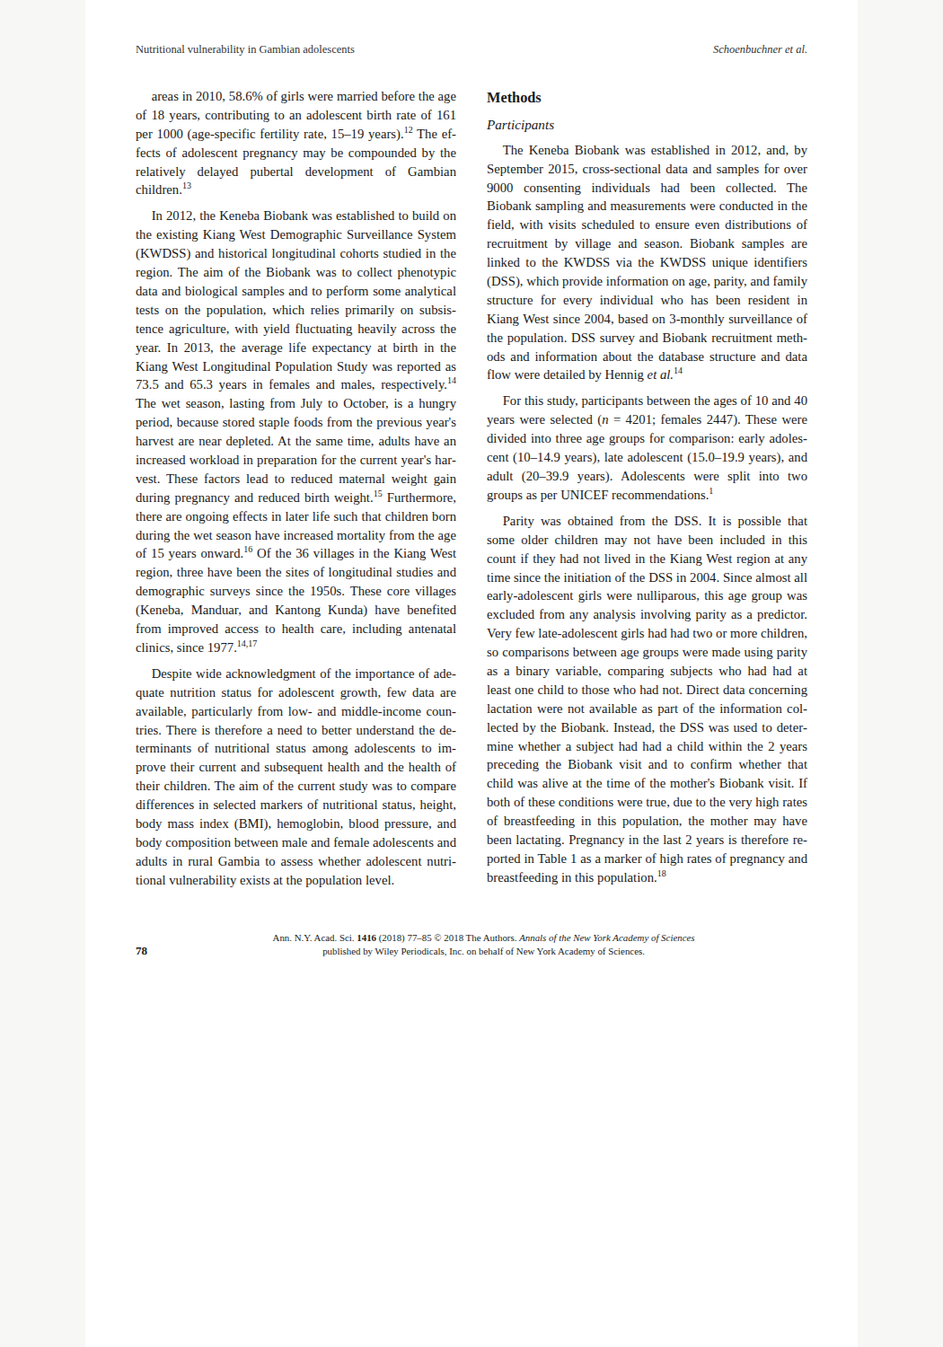Nutritional vulnerability in Gambian adolescents Schoenbuchner et al.
areas in 2010, 58.6% of girls were married before the age of 18 years, contributing to an adolescent birth rate of 161 per 1000 (age-specific fertility rate, 15–19 years).12 The effects of adolescent pregnancy may be compounded by the relatively delayed pubertal development of Gambian children.13
In 2012, the Keneba Biobank was established to build on the existing Kiang West Demographic Surveillance System (KWDSS) and historical longitudinal cohorts studied in the region. The aim of the Biobank was to collect phenotypic data and biological samples and to perform some analytical tests on the population, which relies primarily on subsistence agriculture, with yield fluctuating heavily across the year. In 2013, the average life expectancy at birth in the Kiang West Longitudinal Population Study was reported as 73.5 and 65.3 years in females and males, respectively.14 The wet season, lasting from July to October, is a hungry period, because stored staple foods from the previous year's harvest are near depleted. At the same time, adults have an increased workload in preparation for the current year's harvest. These factors lead to reduced maternal weight gain during pregnancy and reduced birth weight.15 Furthermore, there are ongoing effects in later life such that children born during the wet season have increased mortality from the age of 15 years onward.16 Of the 36 villages in the Kiang West region, three have been the sites of longitudinal studies and demographic surveys since the 1950s. These core villages (Keneba, Manduar, and Kantong Kunda) have benefited from improved access to health care, including antenatal clinics, since 1977.14,17
Despite wide acknowledgment of the importance of adequate nutrition status for adolescent growth, few data are available, particularly from low- and middle-income countries. There is therefore a need to better understand the determinants of nutritional status among adolescents to improve their current and subsequent health and the health of their children. The aim of the current study was to compare differences in selected markers of nutritional status, height, body mass index (BMI), hemoglobin, blood pressure, and body composition between male and female adolescents and adults in rural Gambia to assess whether adolescent nutritional vulnerability exists at the population level.
Methods
Participants
The Keneba Biobank was established in 2012, and, by September 2015, cross-sectional data and samples for over 9000 consenting individuals had been collected. The Biobank sampling and measurements were conducted in the field, with visits scheduled to ensure even distributions of recruitment by village and season. Biobank samples are linked to the KWDSS via the KWDSS unique identifiers (DSS), which provide information on age, parity, and family structure for every individual who has been resident in Kiang West since 2004, based on 3-monthly surveillance of the population. DSS survey and Biobank recruitment methods and information about the database structure and data flow were detailed by Hennig et al.14
For this study, participants between the ages of 10 and 40 years were selected (n = 4201; females 2447). These were divided into three age groups for comparison: early adolescent (10–14.9 years), late adolescent (15.0–19.9 years), and adult (20–39.9 years). Adolescents were split into two groups as per UNICEF recommendations.1
Parity was obtained from the DSS. It is possible that some older children may not have been included in this count if they had not lived in the Kiang West region at any time since the initiation of the DSS in 2004. Since almost all early-adolescent girls were nulliparous, this age group was excluded from any analysis involving parity as a predictor. Very few late-adolescent girls had had two or more children, so comparisons between age groups were made using parity as a binary variable, comparing subjects who had had at least one child to those who had not. Direct data concerning lactation were not available as part of the information collected by the Biobank. Instead, the DSS was used to determine whether a subject had had a child within the 2 years preceding the Biobank visit and to confirm whether that child was alive at the time of the mother's Biobank visit. If both of these conditions were true, due to the very high rates of breastfeeding in this population, the mother may have been lactating. Pregnancy in the last 2 years is therefore reported in Table 1 as a marker of high rates of pregnancy and breastfeeding in this population.18
78 Ann. N.Y. Acad. Sci. 1416 (2018) 77–85 © 2018 The Authors. Annals of the New York Academy of Sciences
published by Wiley Periodicals, Inc. on behalf of New York Academy of Sciences.